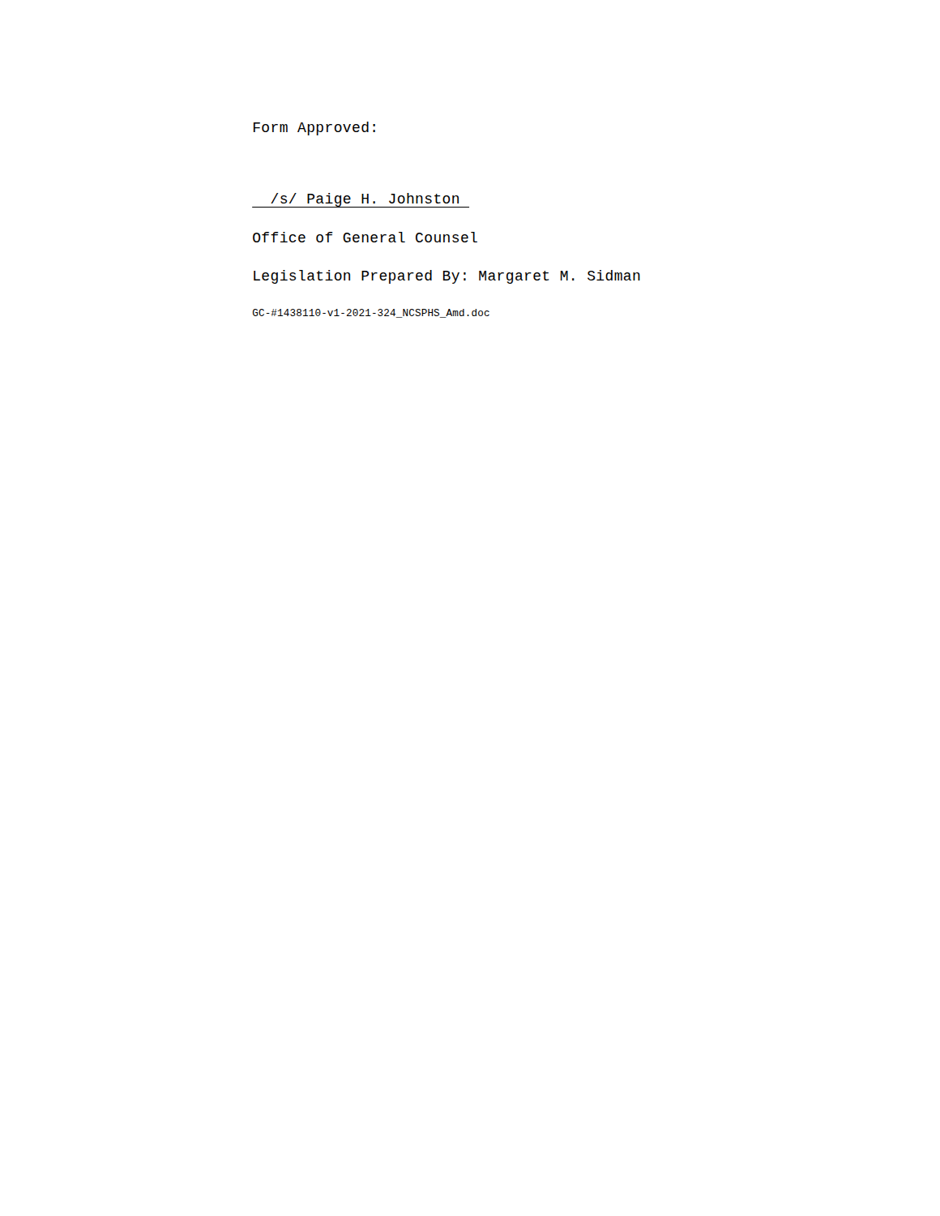Form Approved:
/s/ Paige H. Johnston
Office of General Counsel
Legislation Prepared By: Margaret M. Sidman
GC-#1438110-v1-2021-324_NCSPHS_Amd.doc